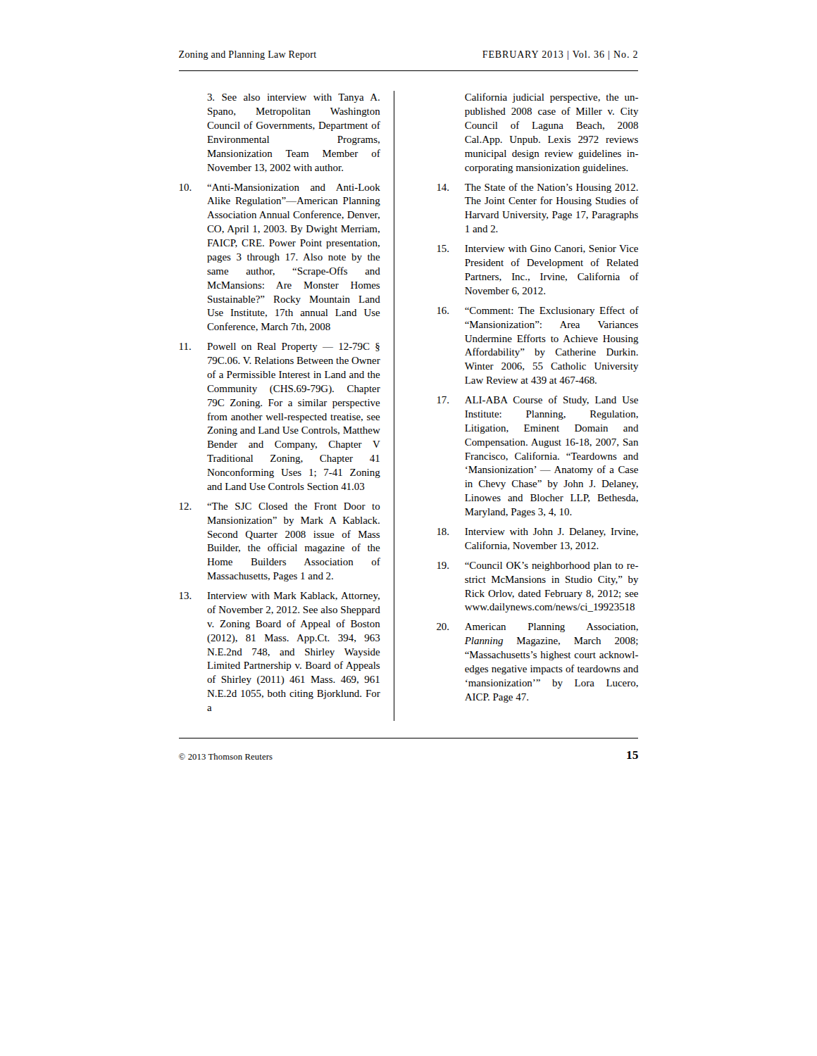Zoning and Planning Law Report
FEBRUARY 2013 | Vol. 36 | No. 2
3. See also interview with Tanya A. Spano, Metropolitan Washington Council of Governments, Department of Environmental Programs, Mansionization Team Member of November 13, 2002 with author.
10.“Anti-Mansionization and Anti-Look Alike Regulation”—American Planning Association Annual Conference, Denver, CO, April 1, 2003. By Dwight Merriam, FAICP, CRE. Power Point presentation, pages 3 through 17. Also note by the same author, “Scrape-Offs and McMansions: Are Monster Homes Sustainable?” Rocky Mountain Land Use Institute, 17th annual Land Use Conference, March 7th, 2008
11. Powell on Real Property — 12-79C § 79C.06. V. Relations Between the Owner of a Permissible Interest in Land and the Community (CHS.69-79G). Chapter 79C Zoning. For a similar perspective from another well-respected treatise, see Zoning and Land Use Controls, Matthew Bender and Company, Chapter V Traditional Zoning, Chapter 41 Nonconforming Uses 1; 7-41 Zoning and Land Use Controls Section 41.03
12.“The SJC Closed the Front Door to Mansionization” by Mark A Kablack. Second Quarter 2008 issue of Mass Builder, the official magazine of the Home Builders Association of Massachusetts, Pages 1 and 2.
13. Interview with Mark Kablack, Attorney, of November 2, 2012. See also Sheppard v. Zoning Board of Appeal of Boston (2012), 81 Mass. App.Ct. 394, 963 N.E.2nd 748, and Shirley Wayside Limited Partnership v. Board of Appeals of Shirley (2011) 461 Mass. 469, 961 N.E.2d 1055, both citing Bjorklund. For a
California judicial perspective, the unpublished 2008 case of Miller v. City Council of Laguna Beach, 2008 Cal.App. Unpub. Lexis 2972 reviews municipal design review guidelines incorporating mansionization guidelines.
14. The State of the Nation’s Housing 2012. The Joint Center for Housing Studies of Harvard University, Page 17, Paragraphs 1 and 2.
15. Interview with Gino Canori, Senior Vice President of Development of Related Partners, Inc., Irvine, California of November 6, 2012.
16.“Comment: The Exclusionary Effect of “Mansionization”: Area Variances Undermine Efforts to Achieve Housing Affordability” by Catherine Durkin. Winter 2006, 55 Catholic University Law Review at 439 at 467-468.
17. ALI-ABA Course of Study, Land Use Institute: Planning, Regulation, Litigation, Eminent Domain and Compensation. August 16-18, 2007, San Francisco, California. “Teardowns and ‘Mansionization’ — Anatomy of a Case in Chevy Chase” by John J. Delaney, Linowes and Blocher LLP, Bethesda, Maryland, Pages 3, 4, 10.
18. Interview with John J. Delaney, Irvine, California, November 13, 2012.
19.“Council OK’s neighborhood plan to restrict McMansions in Studio City,” by Rick Orlov, dated February 8, 2012; see www.dailynews.com/news/ci_19923518
20. American Planning Association, Planning Magazine, March 2008; “Massachusetts’s highest court acknowledges negative impacts of teardowns and ‘mansionization’” by Lora Lucero, AICP. Page 47.
© 2013 Thomson Reuters
15